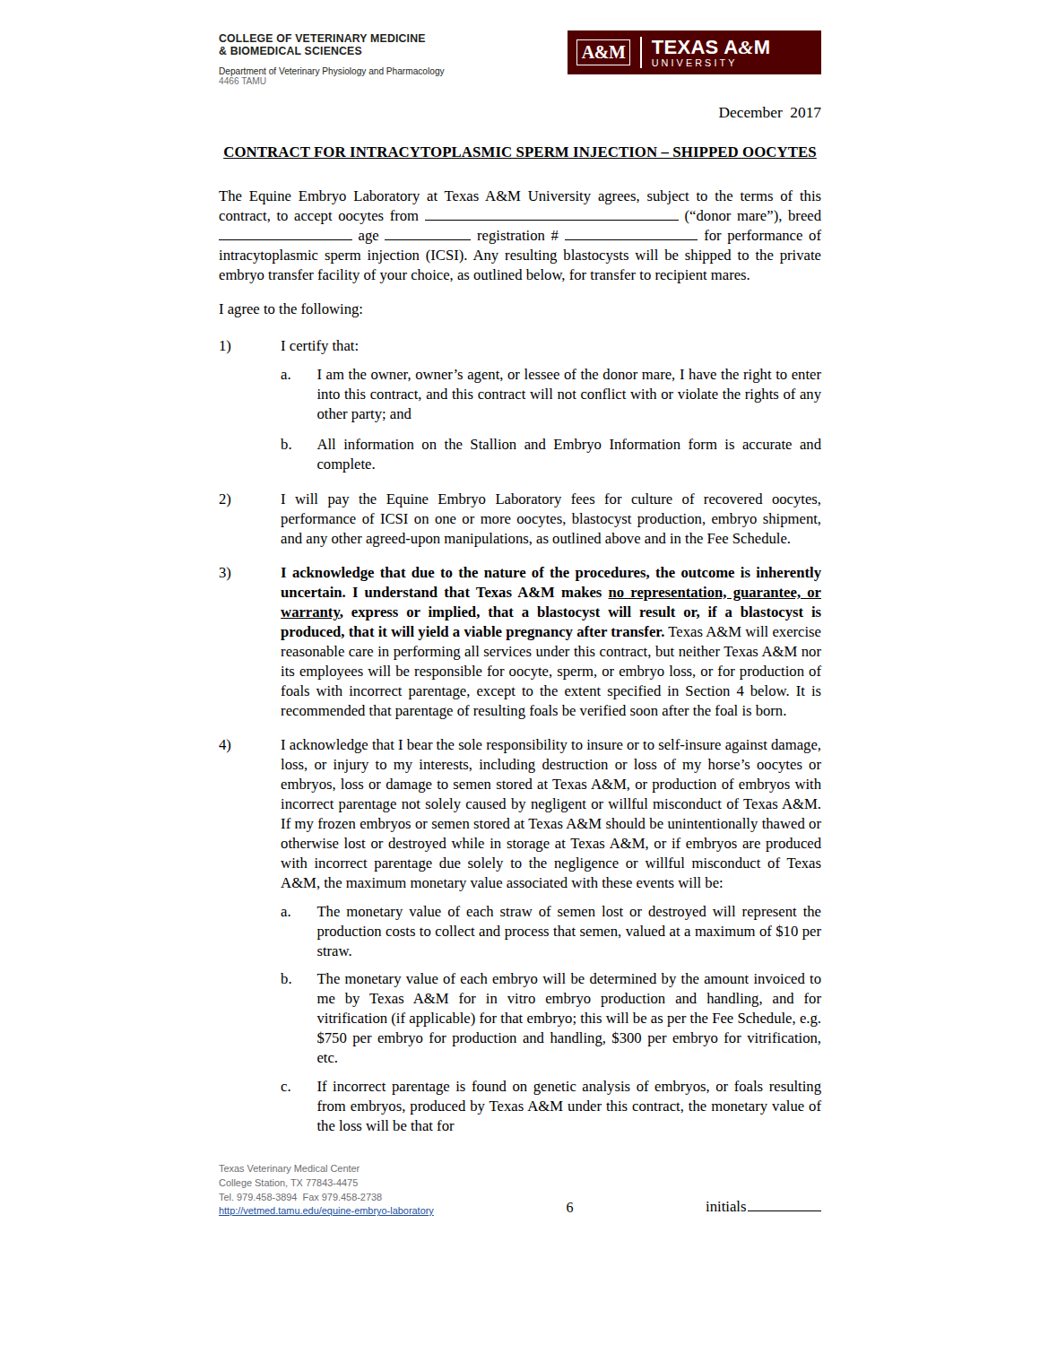College of Veterinary Medicine
& Biomedical Sciences
Department of Veterinary Physiology and Pharmacology
4466 TAMU
A&M
TEXAS A&M
UNIVERSITY
December 2017
CONTRACT FOR INTRACYTOPLASMIC SPERM INJECTION – SHIPPED OOCYTES
The Equine Embryo Laboratory at Texas A&M University agrees, subject to the terms of this contract, to accept oocytes from (“donor mare”), breed age registration # for performance of intracytoplasmic sperm injection (ICSI). Any resulting blastocysts will be shipped to the private embryo transfer facility of your choice, as outlined below, for transfer to recipient mares.
I agree to the following:
1) I certify that:
a. I am the owner, owner’s agent, or lessee of the donor mare, I have the right to enter into this contract, and this contract will not conflict with or violate the rights of any other party; and
b. All information on the Stallion and Embryo Information form is accurate and complete.
2) I will pay the Equine Embryo Laboratory fees for culture of recovered oocytes, performance of ICSI on one or more oocytes, blastocyst production, embryo shipment, and any other agreed-upon manipulations, as outlined above and in the Fee Schedule.
3) I acknowledge that due to the nature of the procedures, the outcome is inherently uncertain. I understand that Texas A&M makes no representation, guarantee, or warranty, express or implied, that a blastocyst will result or, if a blastocyst is produced, that it will yield a viable pregnancy after transfer. Texas A&M will exercise reasonable care in performing all services under this contract, but neither Texas A&M nor its employees will be responsible for oocyte, sperm, or embryo loss, or for production of foals with incorrect parentage, except to the extent specified in Section 4 below. It is recommended that parentage of resulting foals be verified soon after the foal is born.
4) I acknowledge that I bear the sole responsibility to insure or to self-insure against damage, loss, or injury to my interests, including destruction or loss of my horse’s oocytes or embryos, loss or damage to semen stored at Texas A&M, or production of embryos with incorrect parentage not solely caused by negligent or willful misconduct of Texas A&M. If my frozen embryos or semen stored at Texas A&M should be unintentionally thawed or otherwise lost or destroyed while in storage at Texas A&M, or if embryos are produced with incorrect parentage due solely to the negligence or willful misconduct of Texas A&M, the maximum monetary value associated with these events will be:
a. The monetary value of each straw of semen lost or destroyed will represent the production costs to collect and process that semen, valued at a maximum of $10 per straw.
b. The monetary value of each embryo will be determined by the amount invoiced to me by Texas A&M for in vitro embryo production and handling, and for vitrification (if applicable) for that embryo; this will be as per the Fee Schedule, e.g. $750 per embryo for production and handling, $300 per embryo for vitrification, etc.
c. If incorrect parentage is found on genetic analysis of embryos, or foals resulting from embryos, produced by Texas A&M under this contract, the monetary value of the loss will be that for
Texas Veterinary Medical Center
College Station, TX 77843-4475
Tel. 979.458-3894 Fax 979.458-2738
http://vetmed.tamu.edu/equine-embryo-laboratory
6
initials